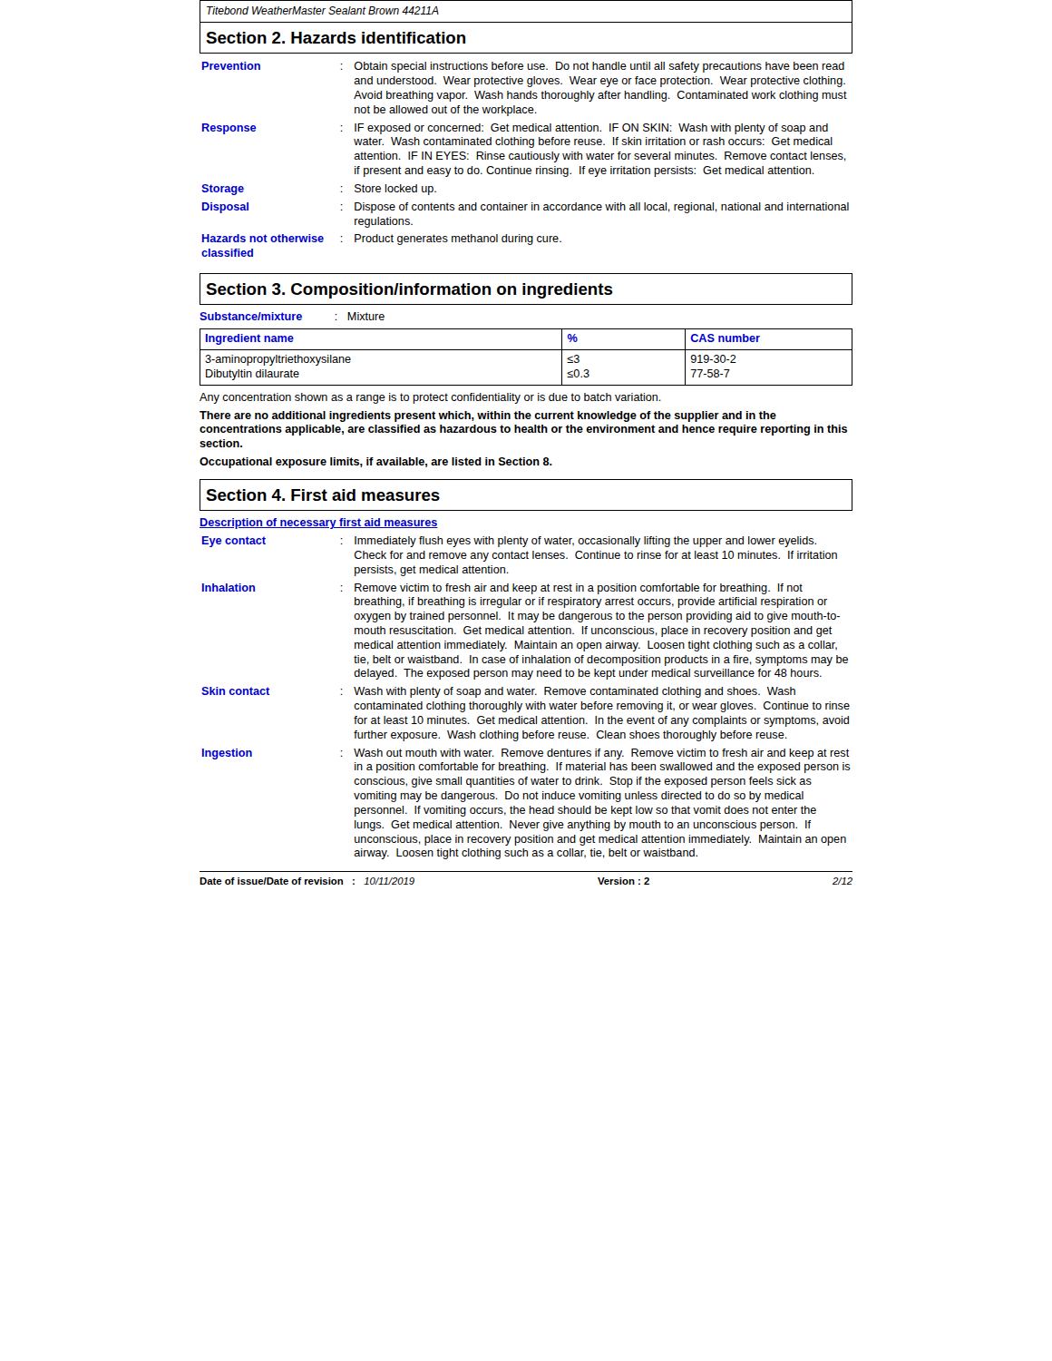Titebond WeatherMaster Sealant Brown 44211A
Section 2. Hazards identification
| Prevention | : | Obtain special instructions before use. Do not handle until all safety precautions have been read and understood. Wear protective gloves. Wear eye or face protection. Wear protective clothing. Avoid breathing vapor. Wash hands thoroughly after handling. Contaminated work clothing must not be allowed out of the workplace. |
| Response | : | IF exposed or concerned: Get medical attention. IF ON SKIN: Wash with plenty of soap and water. Wash contaminated clothing before reuse. If skin irritation or rash occurs: Get medical attention. IF IN EYES: Rinse cautiously with water for several minutes. Remove contact lenses, if present and easy to do. Continue rinsing. If eye irritation persists: Get medical attention. |
| Storage | : | Store locked up. |
| Disposal | : | Dispose of contents and container in accordance with all local, regional, national and international regulations. |
| Hazards not otherwise classified | : | Product generates methanol during cure. |
Section 3. Composition/information on ingredients
Substance/mixture: Mixture
| Ingredient name | % | CAS number |
| --- | --- | --- |
| 3-aminopropyltriethoxysilane Dibutyltin dilaurate | ≤3 ≤0.3 | 919-30-2 77-58-7 |
Any concentration shown as a range is to protect confidentiality or is due to batch variation.
There are no additional ingredients present which, within the current knowledge of the supplier and in the concentrations applicable, are classified as hazardous to health or the environment and hence require reporting in this section.
Occupational exposure limits, if available, are listed in Section 8.
Section 4. First aid measures
Description of necessary first aid measures
| Eye contact | : | Immediately flush eyes with plenty of water, occasionally lifting the upper and lower eyelids. Check for and remove any contact lenses. Continue to rinse for at least 10 minutes. If irritation persists, get medical attention. |
| Inhalation | : | Remove victim to fresh air and keep at rest in a position comfortable for breathing. If not breathing, if breathing is irregular or if respiratory arrest occurs, provide artificial respiration or oxygen by trained personnel. It may be dangerous to the person providing aid to give mouth-to-mouth resuscitation. Get medical attention. If unconscious, place in recovery position and get medical attention immediately. Maintain an open airway. Loosen tight clothing such as a collar, tie, belt or waistband. In case of inhalation of decomposition products in a fire, symptoms may be delayed. The exposed person may need to be kept under medical surveillance for 48 hours. |
| Skin contact | : | Wash with plenty of soap and water. Remove contaminated clothing and shoes. Wash contaminated clothing thoroughly with water before removing it, or wear gloves. Continue to rinse for at least 10 minutes. Get medical attention. In the event of any complaints or symptoms, avoid further exposure. Wash clothing before reuse. Clean shoes thoroughly before reuse. |
| Ingestion | : | Wash out mouth with water. Remove dentures if any. Remove victim to fresh air and keep at rest in a position comfortable for breathing. If material has been swallowed and the exposed person is conscious, give small quantities of water to drink. Stop if the exposed person feels sick as vomiting may be dangerous. Do not induce vomiting unless directed to do so by medical personnel. If vomiting occurs, the head should be kept low so that vomit does not enter the lungs. Get medical attention. Never give anything by mouth to an unconscious person. If unconscious, place in recovery position and get medical attention immediately. Maintain an open airway. Loosen tight clothing such as a collar, tie, belt or waistband. |
Date of issue/Date of revision : 10/11/2019
Version : 2
2/12